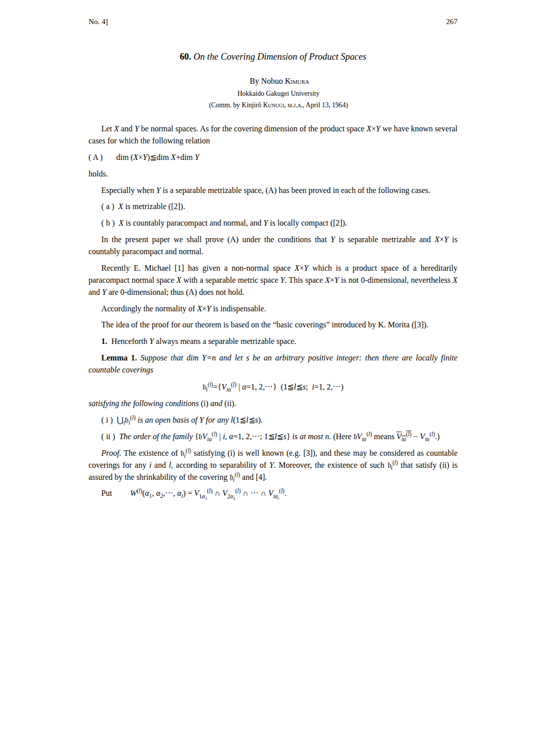No. 4] 267
60. On the Covering Dimension of Product Spaces
By Nobuo Kimura
Hokkaido Gakugei University
(Comm. by Kinjirô Kunugi, m.j.a., April 13, 1964)
Let X and Y be normal spaces. As for the covering dimension of the product space X×Y we have known several cases for which the following relation
( A ) dim (X×Y)≦dim X+dim Y
holds.
Especially when Y is a separable metrizable space, (A) has been proved in each of the following cases.
( a ) X is metrizable ([2]).
( b ) X is countably paracompact and normal, and Y is locally compact ([2]).
In the present paper we shall prove (A) under the conditions that Y is separable metrizable and X×Y is countably paracompact and normal.
Recently E. Michael [1] has given a non-normal space X×Y which is a product space of a hereditarily paracompact normal space X with a separable metric space Y. This space X×Y is not 0-dimensional, nevertheless X and Y are 0-dimensional; thus (A) does not hold.
Accordingly the normality of X×Y is indispensable.
The idea of the proof for our theorem is based on the “basic coverings” introduced by K. Morita ([3]).
1. Henceforth Y always means a separable metrizable space.
Lemma 1. Suppose that dim Y=n and let s be an arbitrary positive integer: then there are locally finite countable coverings
𝔥i(l)={Viα(l) | α=1, 2,···} (1≦l≦s; i=1, 2,···)
satisfying the following conditions (i) and (ii).
( i ) ⋃i𝔥i(l) is an open basis of Y for any l(1≦l≦s).
( ii ) The order of the family {𝔥Viα(l) | i, α=1, 2,···; 1≦l≦s} is at most n. (Here 𝔥Viα(l) means Viα(l) − Viα(l).)
Proof. The existence of 𝔥i(l) satisfying (i) is well known (e.g. [3]), and these may be considered as countable coverings for any i and l, according to separability of Y. Moreover, the existence of such 𝔥i(l) that satisfy (ii) is assured by the shrinkability of the covering 𝔥i(l) and [4].
Put W(l)(α1, α2,···, αi) = V1α1(l) ∩ V2α2(l) ∩ ··· ∩ Viαi(l).